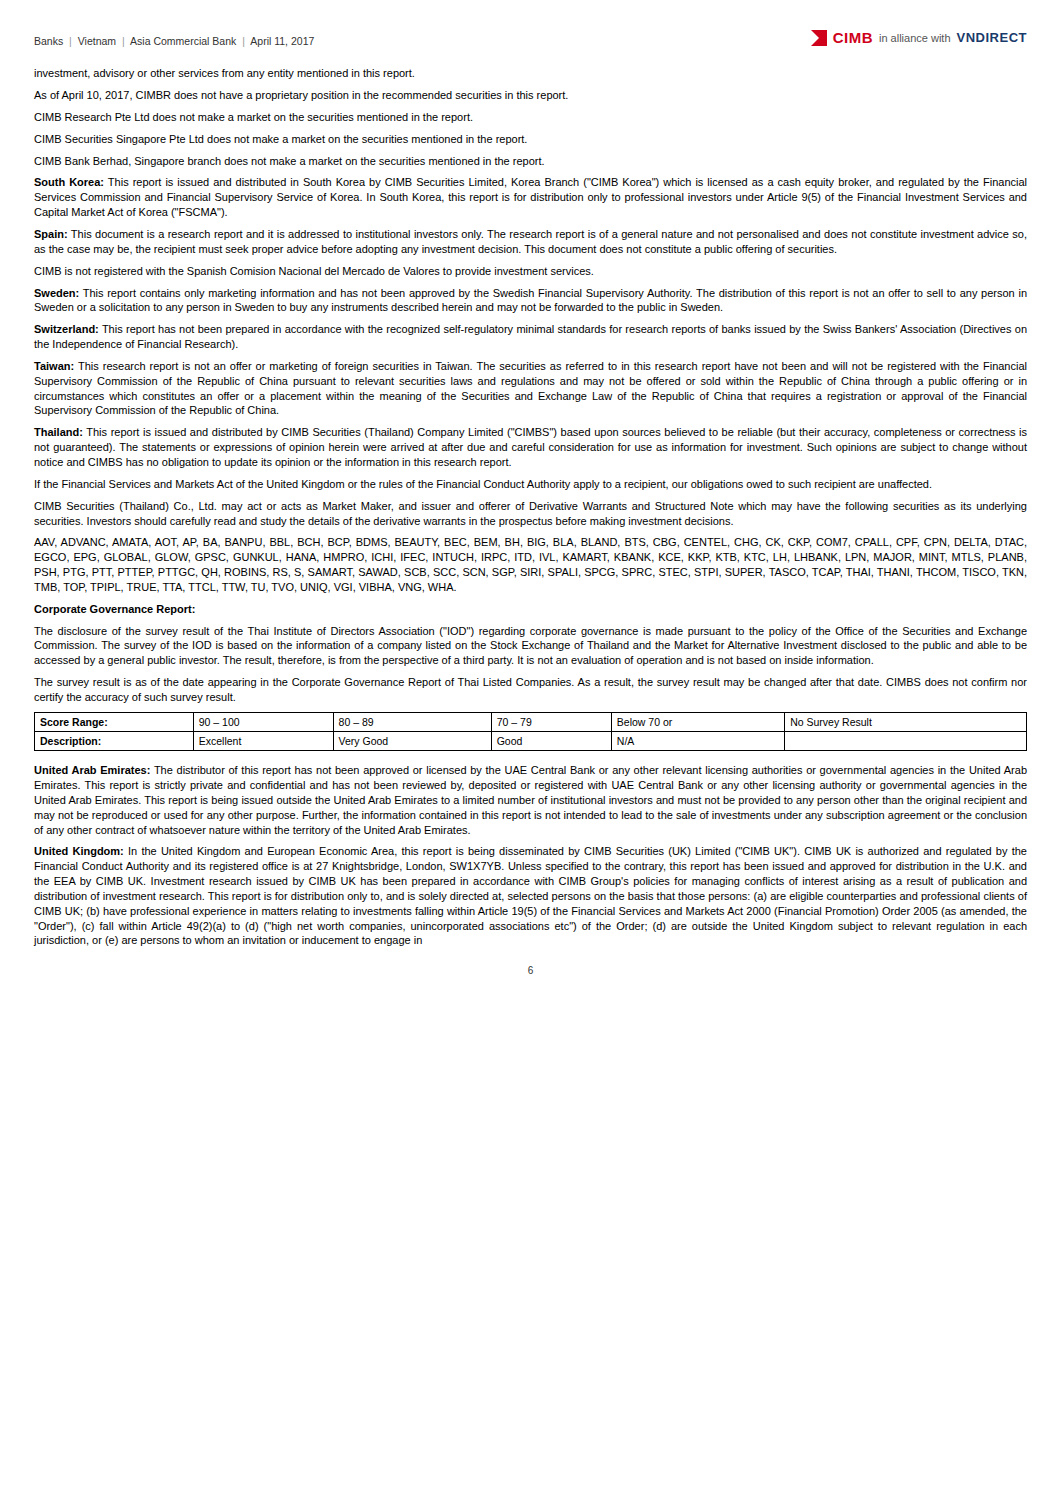Banks | Vietnam | Asia Commercial Bank | April 11, 2017
CIMB in alliance with VNDIRECT
investment, advisory or other services from any entity mentioned in this report.
As of April 10, 2017, CIMBR does not have a proprietary position in the recommended securities in this report.
CIMB Research Pte Ltd does not make a market on the securities mentioned in the report.
CIMB Securities Singapore Pte Ltd does not make a market on the securities mentioned in the report.
CIMB Bank Berhad, Singapore branch does not make a market on the securities mentioned in the report.
South Korea: This report is issued and distributed in South Korea by CIMB Securities Limited, Korea Branch ("CIMB Korea") which is licensed as a cash equity broker, and regulated by the Financial Services Commission and Financial Supervisory Service of Korea. In South Korea, this report is for distribution only to professional investors under Article 9(5) of the Financial Investment Services and Capital Market Act of Korea ("FSCMA").
Spain: This document is a research report and it is addressed to institutional investors only. The research report is of a general nature and not personalised and does not constitute investment advice so, as the case may be, the recipient must seek proper advice before adopting any investment decision. This document does not constitute a public offering of securities.
CIMB is not registered with the Spanish Comision Nacional del Mercado de Valores to provide investment services.
Sweden: This report contains only marketing information and has not been approved by the Swedish Financial Supervisory Authority. The distribution of this report is not an offer to sell to any person in Sweden or a solicitation to any person in Sweden to buy any instruments described herein and may not be forwarded to the public in Sweden.
Switzerland: This report has not been prepared in accordance with the recognized self-regulatory minimal standards for research reports of banks issued by the Swiss Bankers' Association (Directives on the Independence of Financial Research).
Taiwan: This research report is not an offer or marketing of foreign securities in Taiwan. The securities as referred to in this research report have not been and will not be registered with the Financial Supervisory Commission of the Republic of China pursuant to relevant securities laws and regulations and may not be offered or sold within the Republic of China through a public offering or in circumstances which constitutes an offer or a placement within the meaning of the Securities and Exchange Law of the Republic of China that requires a registration or approval of the Financial Supervisory Commission of the Republic of China.
Thailand: This report is issued and distributed by CIMB Securities (Thailand) Company Limited ("CIMBS") based upon sources believed to be reliable (but their accuracy, completeness or correctness is not guaranteed). The statements or expressions of opinion herein were arrived at after due and careful consideration for use as information for investment. Such opinions are subject to change without notice and CIMBS has no obligation to update its opinion or the information in this research report.
If the Financial Services and Markets Act of the United Kingdom or the rules of the Financial Conduct Authority apply to a recipient, our obligations owed to such recipient are unaffected.
CIMB Securities (Thailand) Co., Ltd. may act or acts as Market Maker, and issuer and offerer of Derivative Warrants and Structured Note which may have the following securities as its underlying securities. Investors should carefully read and study the details of the derivative warrants in the prospectus before making investment decisions.
AAV, ADVANC, AMATA, AOT, AP, BA, BANPU, BBL, BCH, BCP, BDMS, BEAUTY, BEC, BEM, BH, BIG, BLA, BLAND, BTS, CBG, CENTEL, CHG, CK, CKP, COM7, CPALL, CPF, CPN, DELTA, DTAC, EGCO, EPG, GLOBAL, GLOW, GPSC, GUNKUL, HANA, HMPRO, ICHI, IFEC, INTUCH, IRPC, ITD, IVL, KAMART, KBANK, KCE, KKP, KTB, KTC, LH, LHBANK, LPN, MAJOR, MINT, MTLS, PLANB, PSH, PTG, PTT, PTTEP, PTTGC, QH, ROBINS, RS, S, SAMART, SAWAD, SCB, SCC, SCN, SGP, SIRI, SPALI, SPCG, SPRC, STEC, STPI, SUPER, TASCO, TCAP, THAI, THANI, THCOM, TISCO, TKN, TMB, TOP, TPIPL, TRUE, TTA, TTCL, TTW, TU, TVO, UNIQ, VGI, VIBHA, VNG, WHA.
Corporate Governance Report:
The disclosure of the survey result of the Thai Institute of Directors Association ("IOD") regarding corporate governance is made pursuant to the policy of the Office of the Securities and Exchange Commission. The survey of the IOD is based on the information of a company listed on the Stock Exchange of Thailand and the Market for Alternative Investment disclosed to the public and able to be accessed by a general public investor. The result, therefore, is from the perspective of a third party. It is not an evaluation of operation and is not based on inside information.
The survey result is as of the date appearing in the Corporate Governance Report of Thai Listed Companies. As a result, the survey result may be changed after that date. CIMBS does not confirm nor certify the accuracy of such survey result.
| Score Range: | 90 – 100 | 80 – 89 | 70 – 79 | Below 70 or | No Survey Result |
| Description: | Excellent | Very Good | Good | N/A | |
United Arab Emirates: The distributor of this report has not been approved or licensed by the UAE Central Bank or any other relevant licensing authorities or governmental agencies in the United Arab Emirates. This report is strictly private and confidential and has not been reviewed by, deposited or registered with UAE Central Bank or any other licensing authority or governmental agencies in the United Arab Emirates. This report is being issued outside the United Arab Emirates to a limited number of institutional investors and must not be provided to any person other than the original recipient and may not be reproduced or used for any other purpose. Further, the information contained in this report is not intended to lead to the sale of investments under any subscription agreement or the conclusion of any other contract of whatsoever nature within the territory of the United Arab Emirates.
United Kingdom: In the United Kingdom and European Economic Area, this report is being disseminated by CIMB Securities (UK) Limited ("CIMB UK"). CIMB UK is authorized and regulated by the Financial Conduct Authority and its registered office is at 27 Knightsbridge, London, SW1X7YB. Unless specified to the contrary, this report has been issued and approved for distribution in the U.K. and the EEA by CIMB UK. Investment research issued by CIMB UK has been prepared in accordance with CIMB Group's policies for managing conflicts of interest arising as a result of publication and distribution of investment research. This report is for distribution only to, and is solely directed at, selected persons on the basis that those persons: (a) are eligible counterparties and professional clients of CIMB UK; (b) have professional experience in matters relating to investments falling within Article 19(5) of the Financial Services and Markets Act 2000 (Financial Promotion) Order 2005 (as amended, the "Order"), (c) fall within Article 49(2)(a) to (d) ("high net worth companies, unincorporated associations etc") of the Order; (d) are outside the United Kingdom subject to relevant regulation in each jurisdiction, or (e) are persons to whom an invitation or inducement to engage in
6